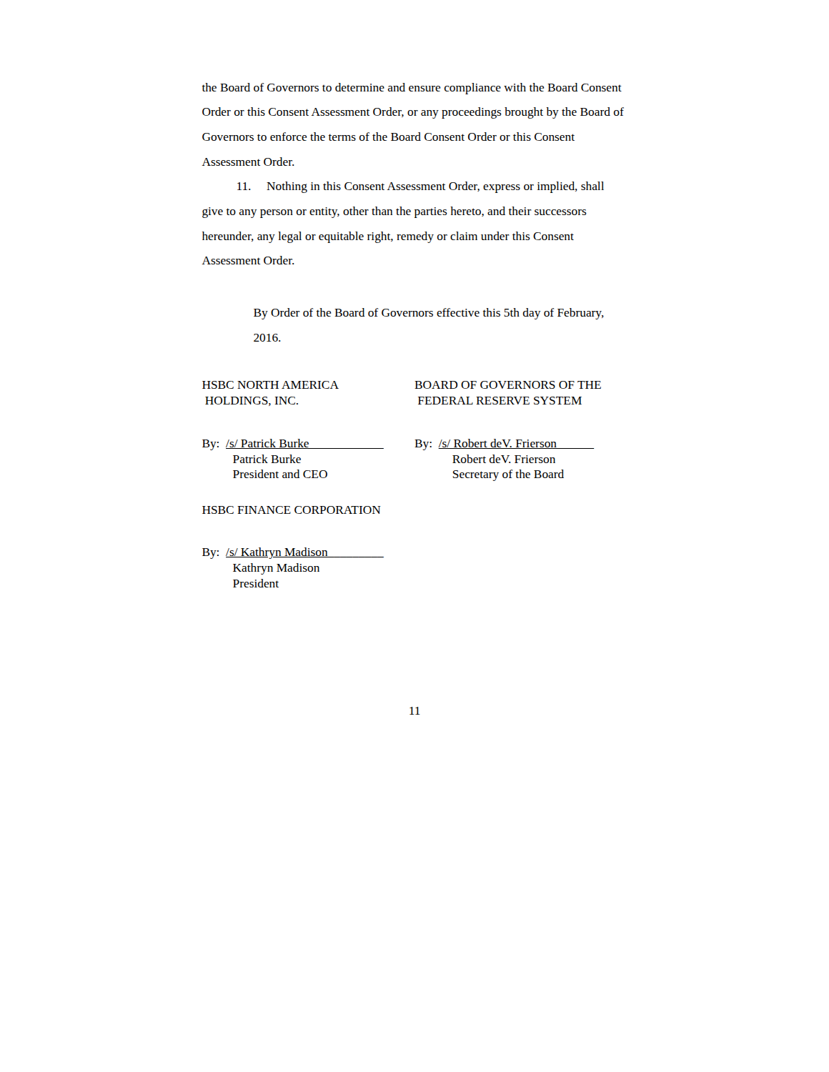the Board of Governors to determine and ensure compliance with the Board Consent Order or this Consent Assessment Order, or any proceedings brought by the Board of Governors to enforce the terms of the Board Consent Order or this Consent Assessment Order.
11. Nothing in this Consent Assessment Order, express or implied, shall give to any person or entity, other than the parties hereto, and their successors hereunder, any legal or equitable right, remedy or claim under this Consent Assessment Order.
By Order of the Board of Governors effective this 5th day of February, 2016.
| HSBC NORTH AMERICA HOLDINGS, INC. | BOARD OF GOVERNORS OF THE FEDERAL RESERVE SYSTEM |
| By: /s/ Patrick Burke____________ Patrick Burke President and CEO | By: /s/ Robert deV. Frierson______ Robert deV. Frierson Secretary of the Board |
| HSBC FINANCE CORPORATION | |
| By: /s/ Kathryn Madison_ ________ Kathryn Madison President | |
11